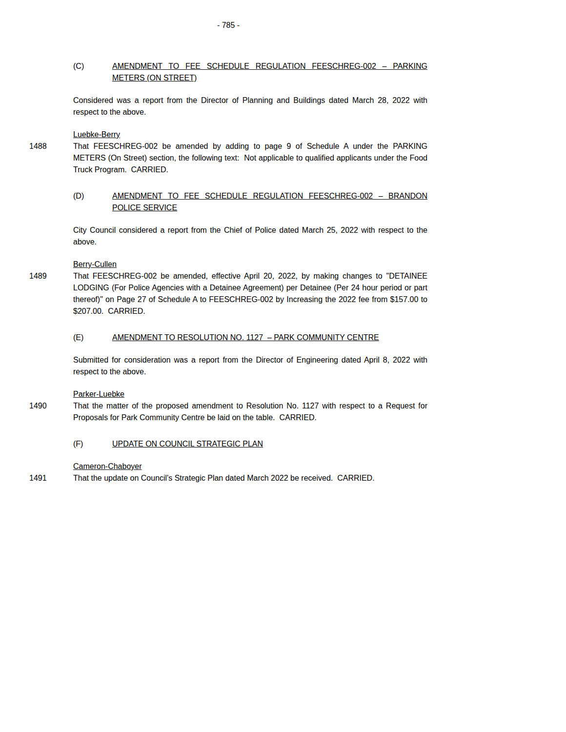- 785 -
(C) AMENDMENT TO FEE SCHEDULE REGULATION FEESCHREG-002 – PARKING METERS (ON STREET)
Considered was a report from the Director of Planning and Buildings dated March 28, 2022 with respect to the above.
Luebke-Berry
1488
That FEESCHREG-002 be amended by adding to page 9 of Schedule A under the PARKING METERS (On Street) section, the following text: Not applicable to qualified applicants under the Food Truck Program. CARRIED.
(D) AMENDMENT TO FEE SCHEDULE REGULATION FEESCHREG-002 – BRANDON POLICE SERVICE
City Council considered a report from the Chief of Police dated March 25, 2022 with respect to the above.
Berry-Cullen
1489
That FEESCHREG-002 be amended, effective April 20, 2022, by making changes to "DETAINEE LODGING (For Police Agencies with a Detainee Agreement) per Detainee (Per 24 hour period or part thereof)" on Page 27 of Schedule A to FEESCHREG-002 by Increasing the 2022 fee from $157.00 to $207.00. CARRIED.
(E) AMENDMENT TO RESOLUTION NO. 1127 – PARK COMMUNITY CENTRE
Submitted for consideration was a report from the Director of Engineering dated April 8, 2022 with respect to the above.
Parker-Luebke
1490
That the matter of the proposed amendment to Resolution No. 1127 with respect to a Request for Proposals for Park Community Centre be laid on the table. CARRIED.
(F) UPDATE ON COUNCIL STRATEGIC PLAN
Cameron-Chaboyer
1491
That the update on Council's Strategic Plan dated March 2022 be received. CARRIED.